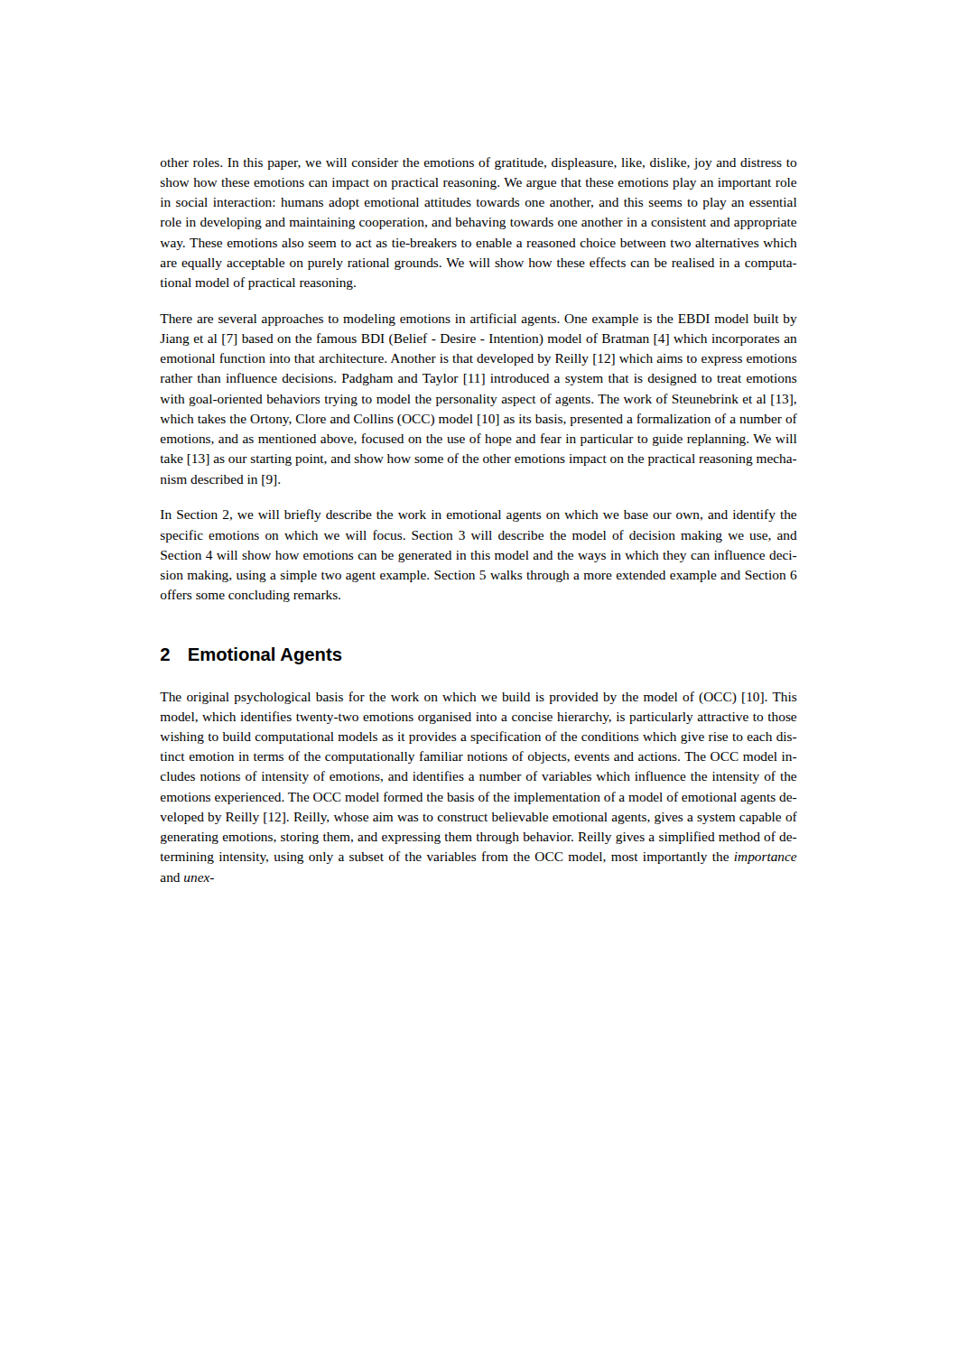other roles. In this paper, we will consider the emotions of gratitude, displeasure, like, dislike, joy and distress to show how these emotions can impact on practical reasoning. We argue that these emotions play an important role in social interaction: humans adopt emotional attitudes towards one another, and this seems to play an essential role in developing and maintaining cooperation, and behaving towards one another in a consistent and appropriate way. These emotions also seem to act as tie-breakers to enable a reasoned choice between two alternatives which are equally acceptable on purely rational grounds. We will show how these effects can be realised in a computational model of practical reasoning.
There are several approaches to modeling emotions in artificial agents. One example is the EBDI model built by Jiang et al [7] based on the famous BDI (Belief - Desire - Intention) model of Bratman [4] which incorporates an emotional function into that architecture. Another is that developed by Reilly [12] which aims to express emotions rather than influence decisions. Padgham and Taylor [11] introduced a system that is designed to treat emotions with goal-oriented behaviors trying to model the personality aspect of agents. The work of Steunebrink et al [13], which takes the Ortony, Clore and Collins (OCC) model [10] as its basis, presented a formalization of a number of emotions, and as mentioned above, focused on the use of hope and fear in particular to guide replanning. We will take [13] as our starting point, and show how some of the other emotions impact on the practical reasoning mechanism described in [9].
In Section 2, we will briefly describe the work in emotional agents on which we base our own, and identify the specific emotions on which we will focus. Section 3 will describe the model of decision making we use, and Section 4 will show how emotions can be generated in this model and the ways in which they can influence decision making, using a simple two agent example. Section 5 walks through a more extended example and Section 6 offers some concluding remarks.
2 Emotional Agents
The original psychological basis for the work on which we build is provided by the model of (OCC) [10]. This model, which identifies twenty-two emotions organised into a concise hierarchy, is particularly attractive to those wishing to build computational models as it provides a specification of the conditions which give rise to each distinct emotion in terms of the computationally familiar notions of objects, events and actions. The OCC model includes notions of intensity of emotions, and identifies a number of variables which influence the intensity of the emotions experienced. The OCC model formed the basis of the implementation of a model of emotional agents developed by Reilly [12]. Reilly, whose aim was to construct believable emotional agents, gives a system capable of generating emotions, storing them, and expressing them through behavior. Reilly gives a simplified method of determining intensity, using only a subset of the variables from the OCC model, most importantly the importance and unex-